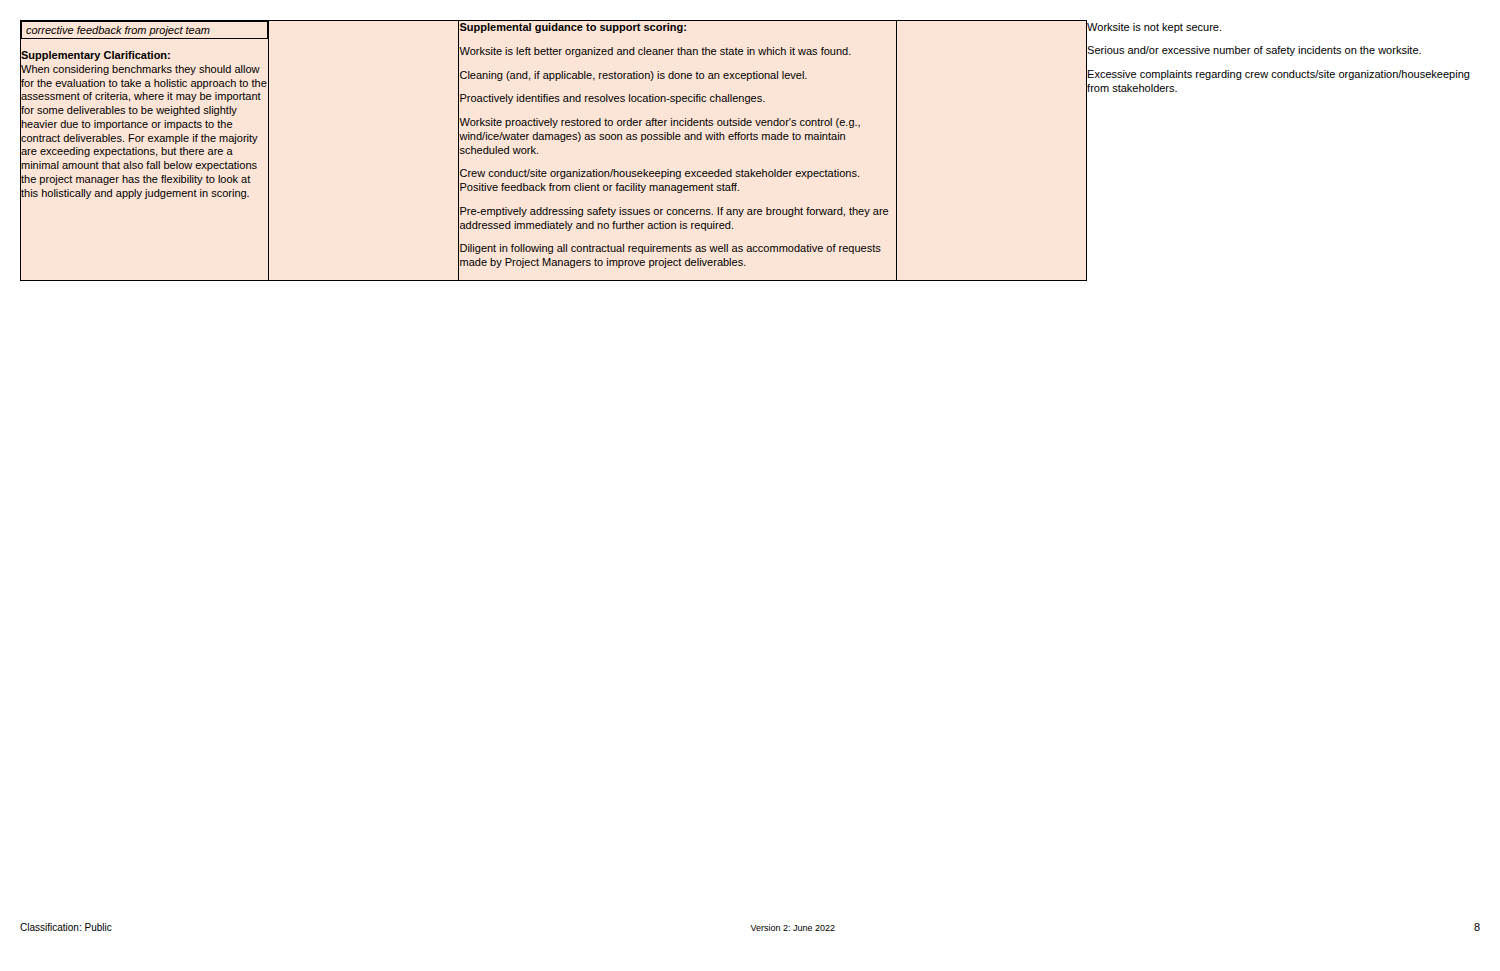| corrective feedback from project team Supplementary Clarification: When considering benchmarks they should allow for the evaluation to take a holistic approach to the assessment of criteria, where it may be important for some deliverables to be weighted slightly heavier due to importance or impacts to the contract deliverables. For example if the majority are exceeding expectations, but there are a minimal amount that also fall below expectations the project manager has the flexibility to look at this holistically and apply judgement in scoring. | | Supplemental guidance to support scoring: Worksite is left better organized and cleaner than the state in which it was found. Cleaning (and, if applicable, restoration) is done to an exceptional level. Proactively identifies and resolves location-specific challenges. Worksite proactively restored to order after incidents outside vendor's control (e.g., wind/ice/water damages) as soon as possible and with efforts made to maintain scheduled work. Crew conduct/site organization/housekeeping exceeded stakeholder expectations. Positive feedback from client or facility management staff. Pre-emptively addressing safety issues or concerns. If any are brought forward, they are addressed immediately and no further action is required. Diligent in following all contractual requirements as well as accommodative of requests made by Project Managers to improve project deliverables. | | Worksite is not kept secure. Serious and/or excessive number of safety incidents on the worksite. Excessive complaints regarding crew conducts/site organization/housekeeping from stakeholders. |
Classification: Public
Version 2: June 2022
8